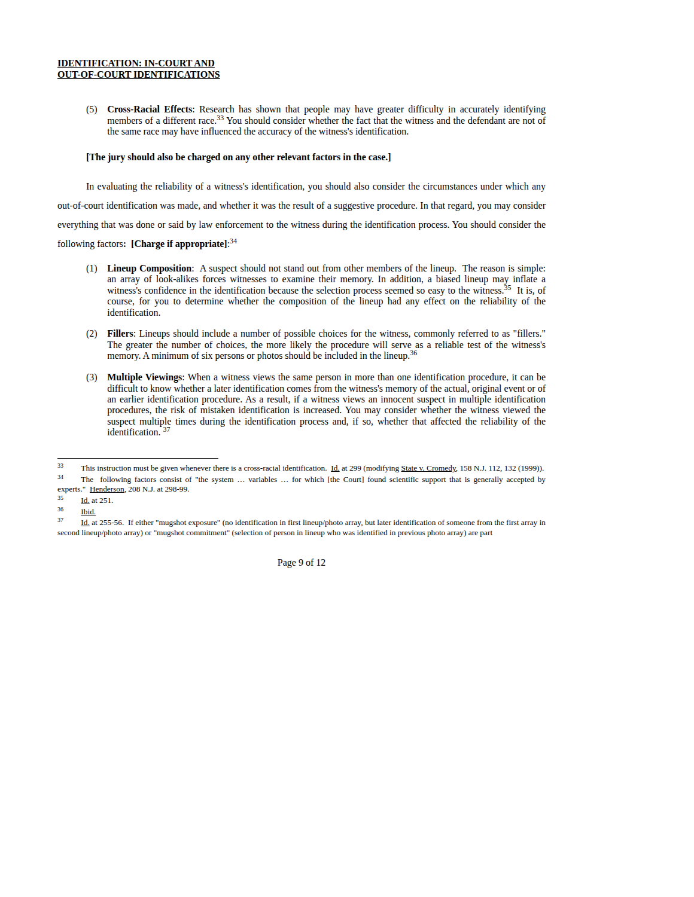IDENTIFICATION: IN-COURT AND
OUT-OF-COURT IDENTIFICATIONS
(5) Cross-Racial Effects: Research has shown that people may have greater difficulty in accurately identifying members of a different race.33 You should consider whether the fact that the witness and the defendant are not of the same race may have influenced the accuracy of the witness's identification.
[The jury should also be charged on any other relevant factors in the case.]
In evaluating the reliability of a witness's identification, you should also consider the circumstances under which any out-of-court identification was made, and whether it was the result of a suggestive procedure. In that regard, you may consider everything that was done or said by law enforcement to the witness during the identification process. You should consider the following factors: [Charge if appropriate]:34
(1) Lineup Composition: A suspect should not stand out from other members of the lineup. The reason is simple: an array of look-alikes forces witnesses to examine their memory. In addition, a biased lineup may inflate a witness's confidence in the identification because the selection process seemed so easy to the witness.35 It is, of course, for you to determine whether the composition of the lineup had any effect on the reliability of the identification.
(2) Fillers: Lineups should include a number of possible choices for the witness, commonly referred to as "fillers." The greater the number of choices, the more likely the procedure will serve as a reliable test of the witness's memory. A minimum of six persons or photos should be included in the lineup.36
(3) Multiple Viewings: When a witness views the same person in more than one identification procedure, it can be difficult to know whether a later identification comes from the witness's memory of the actual, original event or of an earlier identification procedure. As a result, if a witness views an innocent suspect in multiple identification procedures, the risk of mistaken identification is increased. You may consider whether the witness viewed the suspect multiple times during the identification process and, if so, whether that affected the reliability of the identification. 37
33 This instruction must be given whenever there is a cross-racial identification. Id. at 299 (modifying State v. Cromedy, 158 N.J. 112, 132 (1999)).
34 The following factors consist of "the system … variables … for which [the Court] found scientific support that is generally accepted by experts." Henderson, 208 N.J. at 298-99.
35 Id. at 251.
36 Ibid.
37 Id. at 255-56. If either "mugshot exposure" (no identification in first lineup/photo array, but later identification of someone from the first array in second lineup/photo array) or "mugshot commitment" (selection of person in lineup who was identified in previous photo array) are part
Page 9 of 12